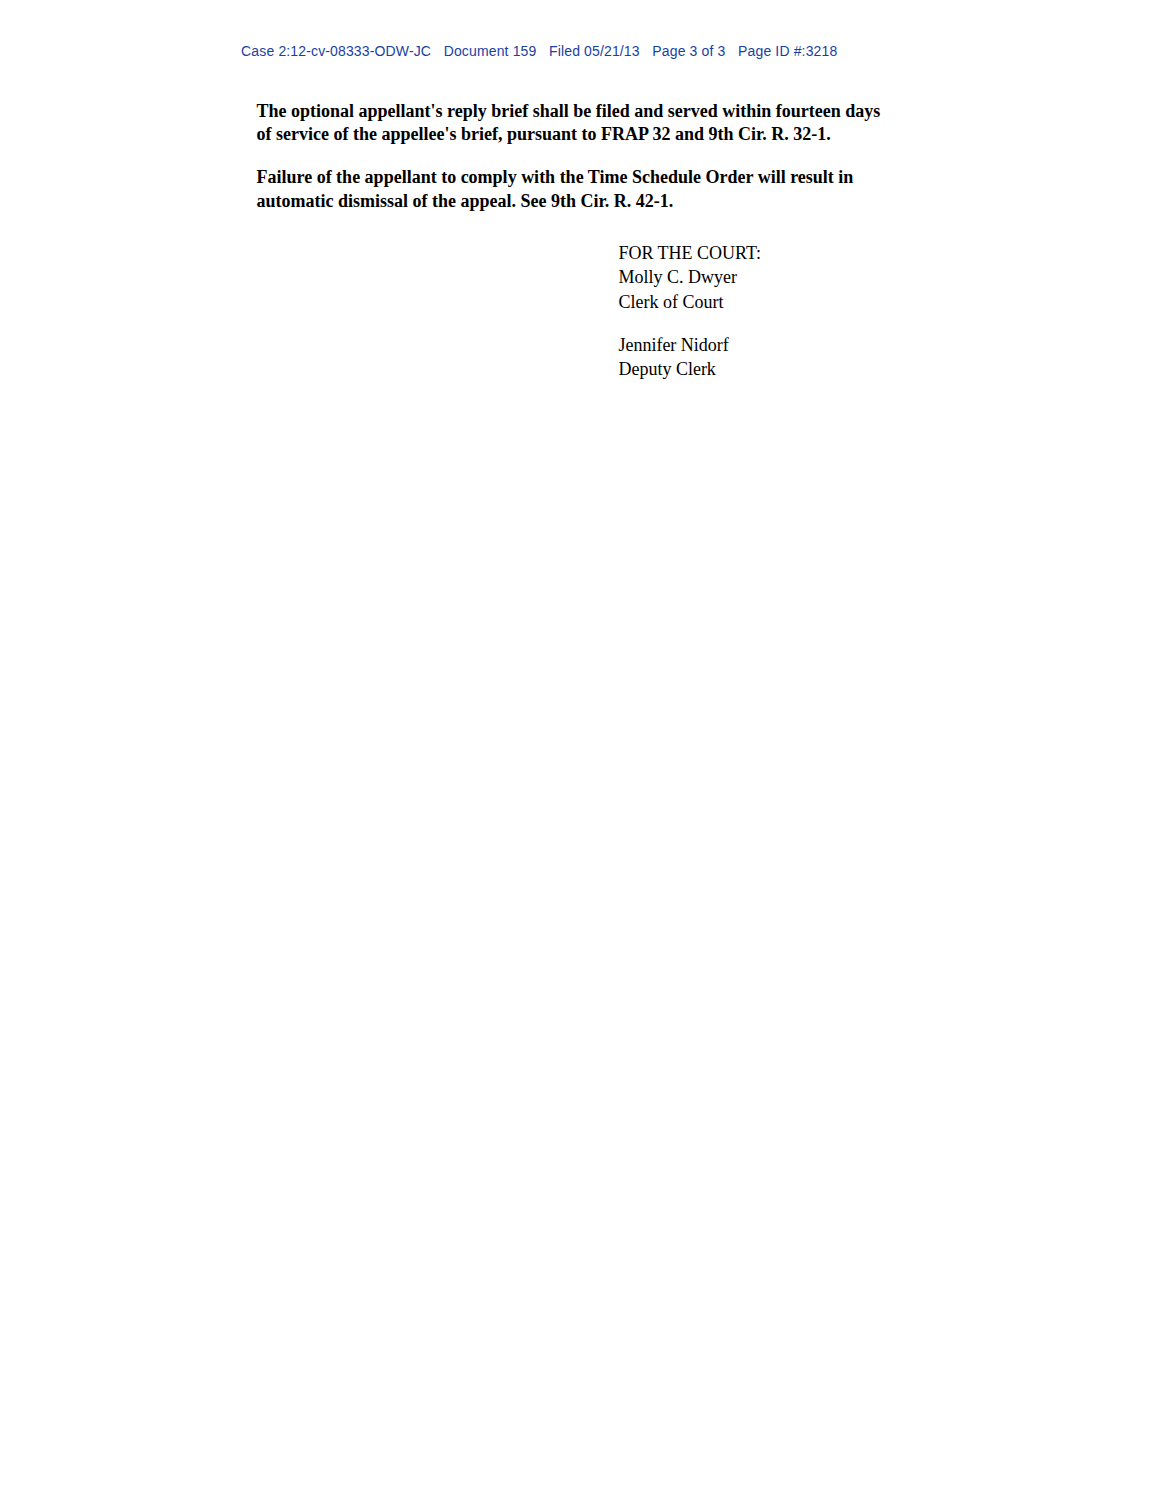Case 2:12-cv-08333-ODW-JC Document 159 Filed 05/21/13 Page 3 of 3 Page ID #:3218
The optional appellant's reply brief shall be filed and served within fourteen days of service of the appellee's brief, pursuant to FRAP 32 and 9th Cir. R. 32-1.
Failure of the appellant to comply with the Time Schedule Order will result in automatic dismissal of the appeal. See 9th Cir. R. 42-1.
FOR THE COURT:
Molly C. Dwyer
Clerk of Court
Jennifer Nidorf
Deputy Clerk